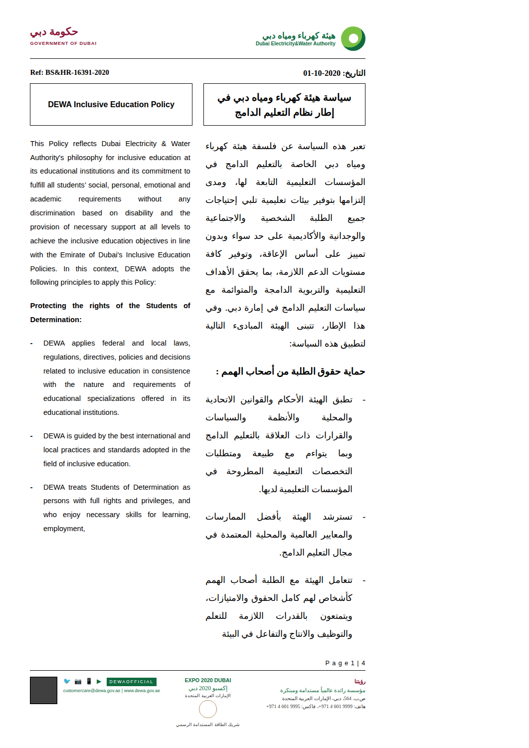حكومة دبي
GOVERNMENT OF DUBAI
هيئة كهرباء ومياه دبي
Dubai Electricity&Water Authority
Ref: BS&HR-16391-2020
التاريخ: 2020-10-01
DEWA Inclusive Education Policy
سياسة هيئة كهرباء ومياه دبي في إطار نظام التعليم الدامج
This Policy reflects Dubai Electricity & Water Authority's philosophy for inclusive education at its educational institutions and its commitment to fulfill all students’ social, personal, emotional and academic requirements without any discrimination based on disability and the provision of necessary support at all levels to achieve the inclusive education objectives in line with the Emirate of Dubai's Inclusive Education Policies. In this context, DEWA adopts the following principles to apply this Policy:
Protecting the rights of the Students of Determination:
DEWA applies federal and local laws, regulations, directives, policies and decisions related to inclusive education in consistence with the nature and requirements of educational specializations offered in its educational institutions.
DEWA is guided by the best international and local practices and standards adopted in the field of inclusive education.
DEWA treats Students of Determination as persons with full rights and privileges, and who enjoy necessary skills for learning, employment,
تعبر هذه السياسة عن فلسفة هيئة كهرباء ومياه دبي الخاصة بالتعليم الدامج في المؤسسات التعليمية التابعة لها، ومدى إلتزامها بتوفير بيئات تعليمية تلبي إحتياجات جميع الطلبة الشخصية والاجتماعية والوجدانية والأكاديمية على حد سواء وبدون تمييز على أساس الإعاقة، وتوفير كافة مستويات الدعم اللازمة، بما يحقق الأهداف التعليمية والتربوية الدامجة والمتوائمة مع سياسات التعليم الدامج في إمارة دبي. وفي هذا الإطار، تتبنى الهيئة المبادىء التالية لتطبيق هذه السياسة:
حماية حقوق الطلبة من أصحاب الهمم :
تطبق الهيئة الأحكام والقوانين الاتحادية والمحلية والأنظمة والسياسات والقرارات ذات العلاقة بالتعليم الدامج وبما يتواءم مع طبيعة ومتطلبات التخصصات التعليمية المطروحة في المؤسسات التعليمية لديها.
تسترشد الهيئة بأفضل الممارسات والمعايير العالمية والمحلية المعتمدة في مجال التعليم الدامج.
تتعامل الهيئة مع الطلبة أصحاب الهمم كأشخاص لهم كامل الحقوق والامتيازات، ويتمتعون بالقدرات اللازمة للتعلم والتوظيف والانتاج والتفاعل في البيئة
P a g e 1 | 4
🐦 📷 📱 ▶ DEWAOFFICIAL
customercare@dewa.gov.ae | www.dewa.gov.ae
EXPO 2020 DUBAI
إكسبو 2020 دبي
الإمارات العربية المتحدة
شريك الطاقة المستدامة الرسمي
رؤيتنا
مؤسسة رائدة عالمياً مستدامة ومبتكرة
ص.ب. 564، دبي، الإمارات العربية المتحدة
هاتف: 9999 601 4 971+، فاكس: 9995 601 4 971+